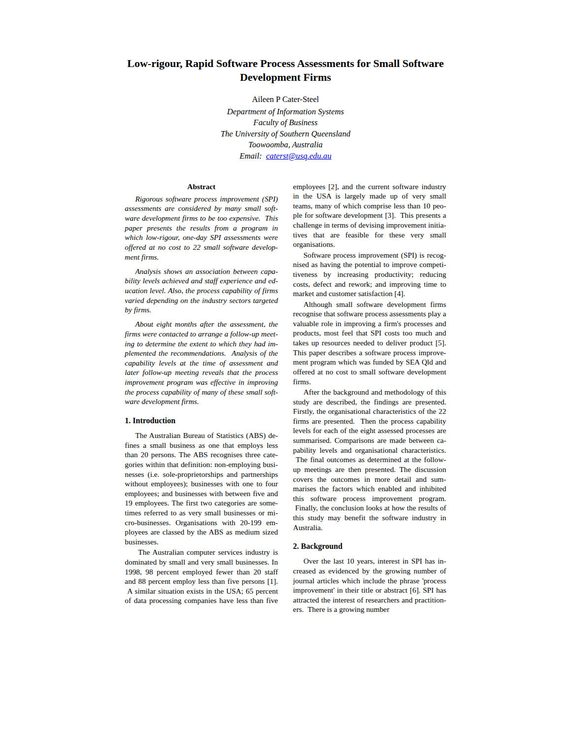Low-rigour, Rapid Software Process Assessments for Small Software
Development Firms
Aileen P Cater-Steel
Department of Information Systems
Faculty of Business
The University of Southern Queensland
Toowoomba, Australia
Email: caterst@usq.edu.au
Abstract
Rigorous software process improvement (SPI) assessments are considered by many small software development firms to be too expensive. This paper presents the results from a program in which low-rigour, one-day SPI assessments were offered at no cost to 22 small software development firms.
Analysis shows an association between capability levels achieved and staff experience and education level. Also, the process capability of firms varied depending on the industry sectors targeted by firms.
About eight months after the assessment, the firms were contacted to arrange a follow-up meeting to determine the extent to which they had implemented the recommendations. Analysis of the capability levels at the time of assessment and later follow-up meeting reveals that the process improvement program was effective in improving the process capability of many of these small software development firms.
1. Introduction
The Australian Bureau of Statistics (ABS) defines a small business as one that employs less than 20 persons. The ABS recognises three categories within that definition: non-employing businesses (i.e. sole-proprietorships and partnerships without employees); businesses with one to four employees; and businesses with between five and 19 employees. The first two categories are sometimes referred to as very small businesses or micro-businesses. Organisations with 20-199 employees are classed by the ABS as medium sized businesses.
The Australian computer services industry is dominated by small and very small businesses. In 1998, 98 percent employed fewer than 20 staff and 88 percent employ less than five persons [1]. A similar situation exists in the USA; 65 percent of data processing companies have less than five employees [2], and the current software industry in the USA is largely made up of very small teams, many of which comprise less than 10 people for software development [3]. This presents a challenge in terms of devising improvement initiatives that are feasible for these very small organisations.
Software process improvement (SPI) is recognised as having the potential to improve competitiveness by increasing productivity; reducing costs, defect and rework; and improving time to market and customer satisfaction [4].
Although small software development firms recognise that software process assessments play a valuable role in improving a firm's processes and products, most feel that SPI costs too much and takes up resources needed to deliver product [5]. This paper describes a software process improvement program which was funded by SEA Qld and offered at no cost to small software development firms.
After the background and methodology of this study are described, the findings are presented. Firstly, the organisational characteristics of the 22 firms are presented. Then the process capability levels for each of the eight assessed processes are summarised. Comparisons are made between capability levels and organisational characteristics. The final outcomes as determined at the follow-up meetings are then presented. The discussion covers the outcomes in more detail and summarises the factors which enabled and inhibited this software process improvement program. Finally, the conclusion looks at how the results of this study may benefit the software industry in Australia.
2. Background
Over the last 10 years, interest in SPI has increased as evidenced by the growing number of journal articles which include the phrase 'process improvement' in their title or abstract [6]. SPI has attracted the interest of researchers and practitioners. There is a growing number